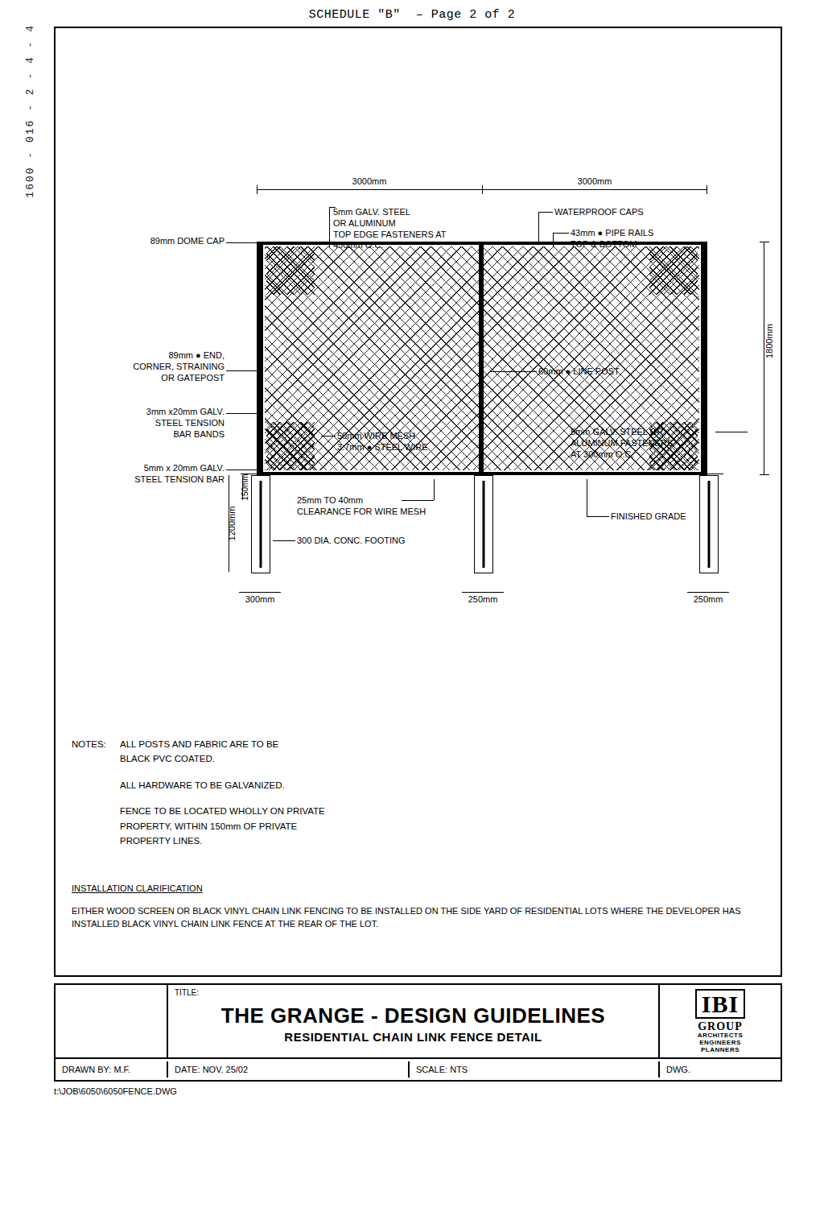1600 - 016 - 2 - 4 - 4
SCHEDULE "B" – Page 2 of 2
3000mm
3000mm
1800mm
1200mm
150mm
300mm
250mm
250mm
89mm DOME CAP
89mm ● END,
CORNER, STRAINING
OR GATEPOST
3mm x20mm GALV.
STEEL TENSION
BAR BANDS
5mm x 20mm GALV.
STEEL TENSION BAR
5mm GALV. STEEL
OR ALUMINUM
TOP EDGE FASTENERS AT
450mm O.C.
WATERPROOF CAPS
43mm ● PIPE RAILS
TOP & BOTTOM
60mm ● LINE POST
50mm WIRE MESH
3.7mm ● STEEL WIRE
5mm GALV. STEEL OR
ALUMINUM FASTENERS
AT 300mm O.C.
25mm TO 40mm
CLEARANCE FOR WIRE MESH
300 DIA. CONC. FOOTING
FINISHED GRADE
NOTES:
ALL POSTS AND FABRIC ARE TO BE
BLACK PVC COATED.
ALL HARDWARE TO BE GALVANIZED.
FENCE TO BE LOCATED WHOLLY ON PRIVATE
PROPERTY, WITHIN 150mm OF PRIVATE
PROPERTY LINES.
INSTALLATION CLARIFICATION
EITHER WOOD SCREEN OR BLACK VINYL CHAIN LINK FENCING TO BE INSTALLED ON THE SIDE YARD OF RESIDENTIAL LOTS WHERE THE DEVELOPER HAS INSTALLED BLACK VINYL CHAIN LINK FENCE AT THE REAR OF THE LOT.
TITLE:
THE GRANGE - DESIGN GUIDELINES
RESIDENTIAL CHAIN LINK FENCE DETAIL
IBI GROUP ARCHITECTS ENGINEERS PLANNERS
DRAWN BY: M.F.
DATE: NOV. 25/02
SCALE: NTS
DWG.
t:\JOB\6050\6050FENCE.DWG